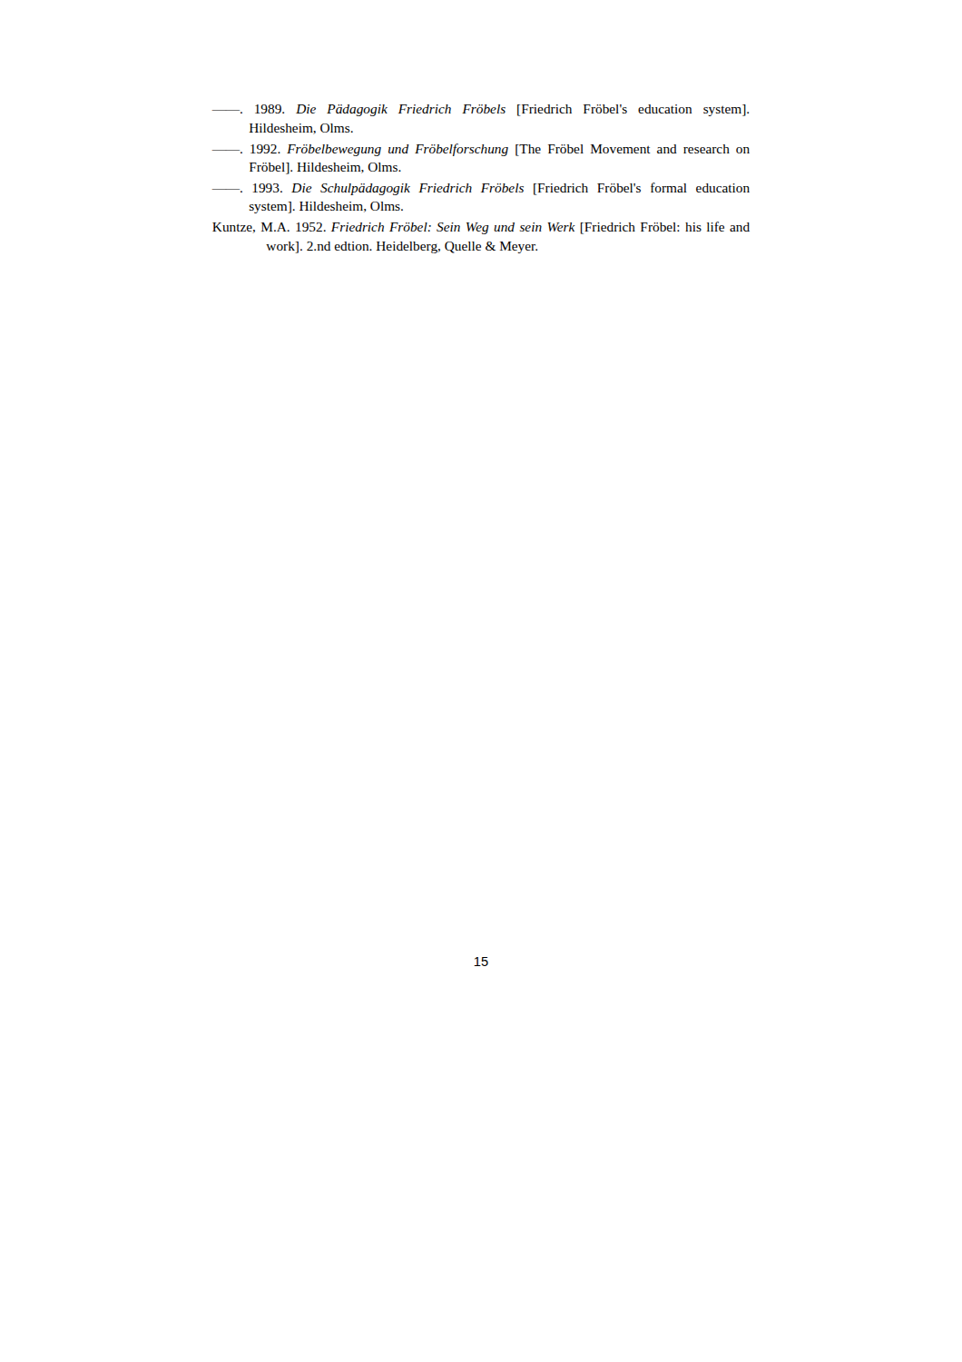——. 1989. Die Pädagogik Friedrich Fröbels [Friedrich Fröbel's education system]. Hildesheim, Olms.
——. 1992. Fröbelbewegung und Fröbelforschung [The Fröbel Movement and research on Fröbel]. Hildesheim, Olms.
——. 1993. Die Schulpädagogik Friedrich Fröbels [Friedrich Fröbel's formal education system]. Hildesheim, Olms.
Kuntze, M.A. 1952. Friedrich Fröbel: Sein Weg und sein Werk [Friedrich Fröbel: his life and work]. 2.nd edtion. Heidelberg, Quelle & Meyer.
15